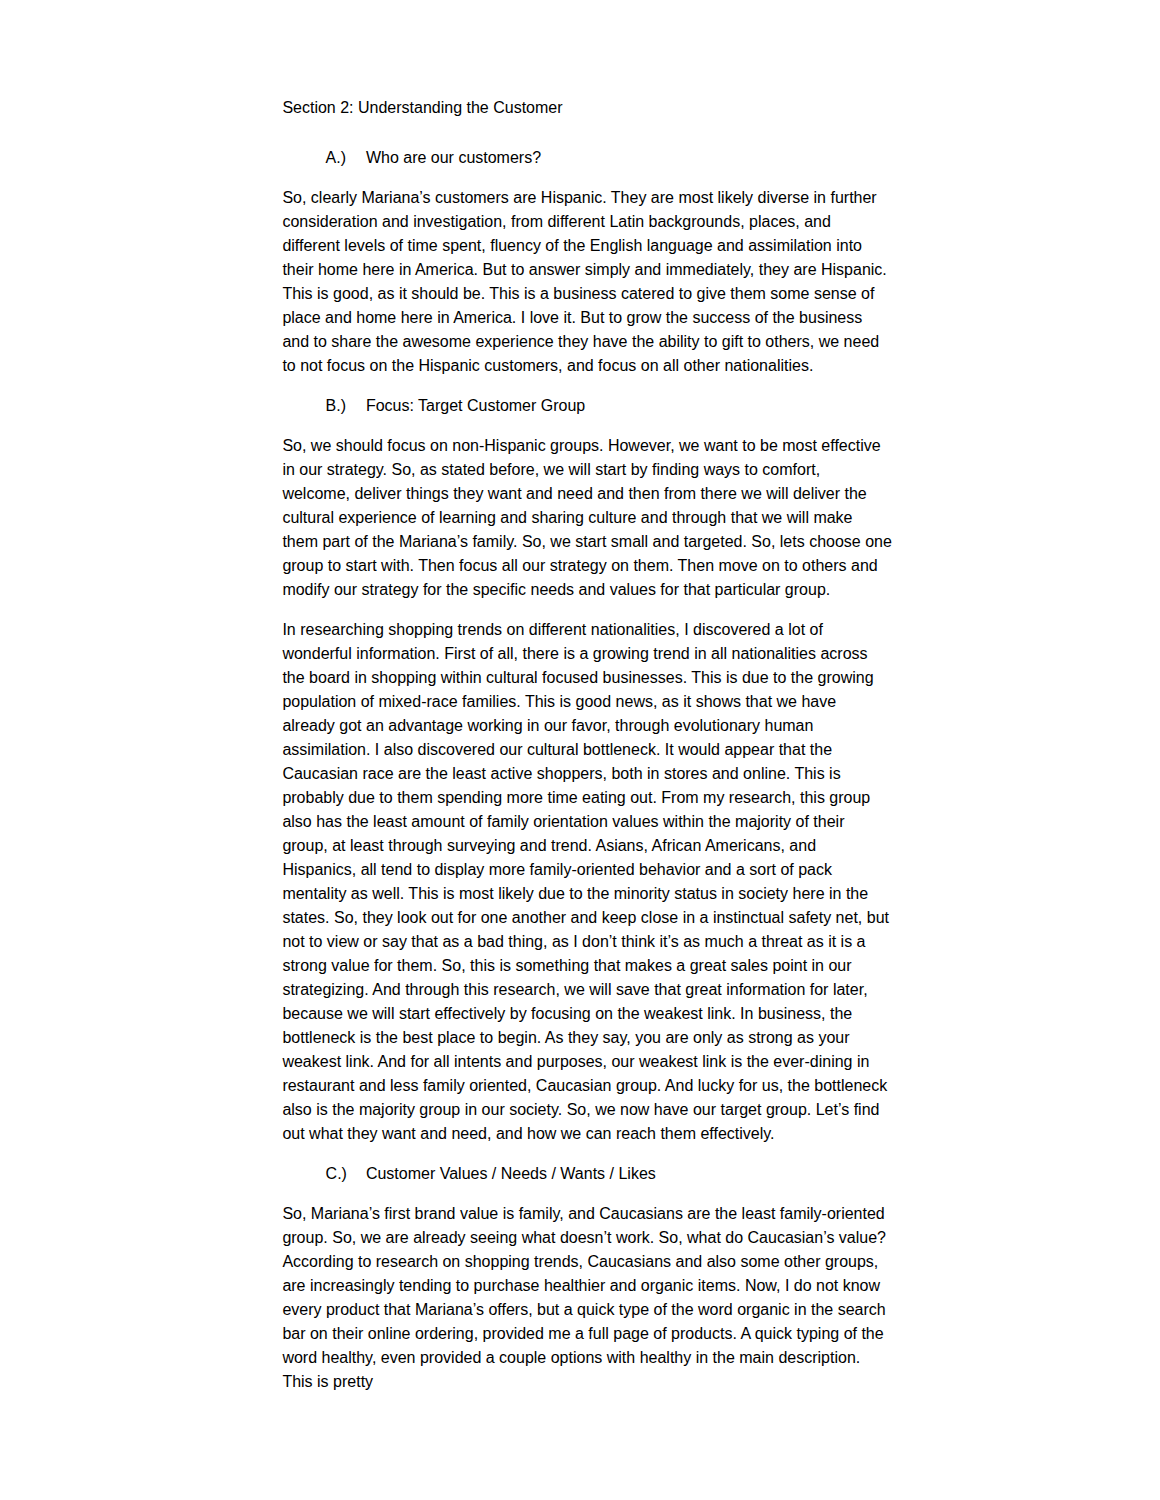Section 2: Understanding the Customer
A.) Who are our customers?
So, clearly Mariana’s customers are Hispanic. They are most likely diverse in further consideration and investigation, from different Latin backgrounds, places, and different levels of time spent, fluency of the English language and assimilation into their home here in America. But to answer simply and immediately, they are Hispanic. This is good, as it should be. This is a business catered to give them some sense of place and home here in America. I love it. But to grow the success of the business and to share the awesome experience they have the ability to gift to others, we need to not focus on the Hispanic customers, and focus on all other nationalities.
B.) Focus: Target Customer Group
So, we should focus on non-Hispanic groups. However, we want to be most effective in our strategy. So, as stated before, we will start by finding ways to comfort, welcome, deliver things they want and need and then from there we will deliver the cultural experience of learning and sharing culture and through that we will make them part of the Mariana’s family. So, we start small and targeted. So, lets choose one group to start with. Then focus all our strategy on them. Then move on to others and modify our strategy for the specific needs and values for that particular group.
In researching shopping trends on different nationalities, I discovered a lot of wonderful information. First of all, there is a growing trend in all nationalities across the board in shopping within cultural focused businesses. This is due to the growing population of mixed-race families. This is good news, as it shows that we have already got an advantage working in our favor, through evolutionary human assimilation. I also discovered our cultural bottleneck. It would appear that the Caucasian race are the least active shoppers, both in stores and online. This is probably due to them spending more time eating out. From my research, this group also has the least amount of family orientation values within the majority of their group, at least through surveying and trend. Asians, African Americans, and Hispanics, all tend to display more family-oriented behavior and a sort of pack mentality as well. This is most likely due to the minority status in society here in the states. So, they look out for one another and keep close in a instinctual safety net, but not to view or say that as a bad thing, as I don’t think it’s as much a threat as it is a strong value for them. So, this is something that makes a great sales point in our strategizing. And through this research, we will save that great information for later, because we will start effectively by focusing on the weakest link. In business, the bottleneck is the best place to begin. As they say, you are only as strong as your weakest link. And for all intents and purposes, our weakest link is the ever-dining in restaurant and less family oriented, Caucasian group. And lucky for us, the bottleneck also is the majority group in our society. So, we now have our target group. Let’s find out what they want and need, and how we can reach them effectively.
C.) Customer Values / Needs / Wants / Likes
So, Mariana’s first brand value is family, and Caucasians are the least family-oriented group. So, we are already seeing what doesn’t work. So, what do Caucasian’s value? According to research on shopping trends, Caucasians and also some other groups, are increasingly tending to purchase healthier and organic items. Now, I do not know every product that Mariana’s offers, but a quick type of the word organic in the search bar on their online ordering, provided me a full page of products. A quick typing of the word healthy, even provided a couple options with healthy in the main description. This is pretty